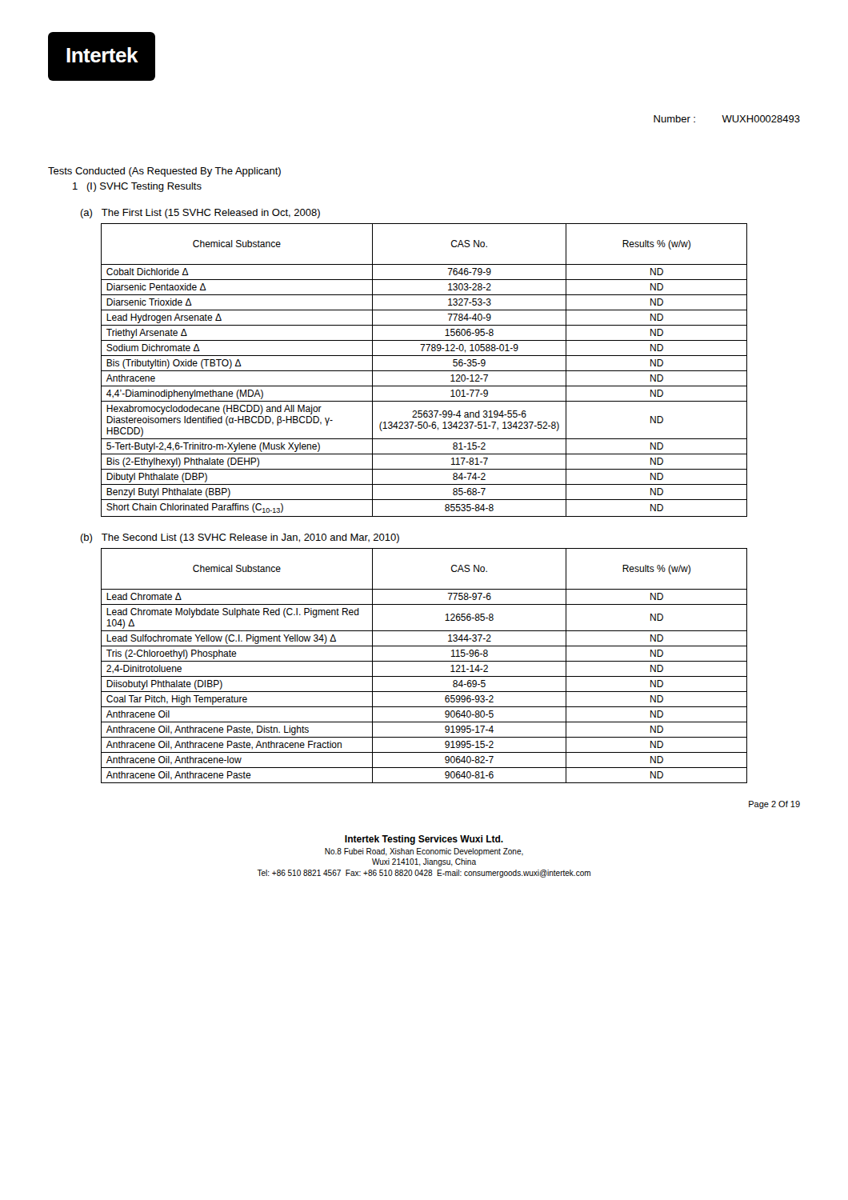Intertek
Number : WUXH00028493
Tests Conducted (As Requested By The Applicant)
1 (Ⅰ) SVHC Testing Results
(a) The First List (15 SVHC Released in Oct, 2008)
| Chemical Substance | CAS No. | Results % (w/w) |
| --- | --- | --- |
| Cobalt Dichloride Δ | 7646-79-9 | ND |
| Diarsenic Pentaoxide Δ | 1303-28-2 | ND |
| Diarsenic Trioxide Δ | 1327-53-3 | ND |
| Lead Hydrogen Arsenate Δ | 7784-40-9 | ND |
| Triethyl Arsenate Δ | 15606-95-8 | ND |
| Sodium Dichromate Δ | 7789-12-0, 10588-01-9 | ND |
| Bis (Tributyltin) Oxide (TBTO) Δ | 56-35-9 | ND |
| Anthracene | 120-12-7 | ND |
| 4,4’-Diaminodiphenylmethane (MDA) | 101-77-9 | ND |
| Hexabromocyclododecane (HBCDD) and All Major Diastereoisomers Identified (α-HBCDD, β-HBCDD, γ-HBCDD) | 25637-99-4 and 3194-55-6 (134237-50-6, 134237-51-7, 134237-52-8) | ND |
| 5-Tert-Butyl-2,4,6-Trinitro-m-Xylene (Musk Xylene) | 81-15-2 | ND |
| Bis (2-Ethylhexyl) Phthalate (DEHP) | 117-81-7 | ND |
| Dibutyl Phthalate (DBP) | 84-74-2 | ND |
| Benzyl Butyl Phthalate (BBP) | 85-68-7 | ND |
| Short Chain Chlorinated Paraffins (C 10-13 ) | 85535-84-8 | ND |
(b) The Second List (13 SVHC Release in Jan, 2010 and Mar, 2010)
| Chemical Substance | CAS No. | Results % (w/w) |
| --- | --- | --- |
| Lead Chromate Δ | 7758-97-6 | ND |
| Lead Chromate Molybdate Sulphate Red (C.I. Pigment Red 104) Δ | 12656-85-8 | ND |
| Lead Sulfochromate Yellow (C.I. Pigment Yellow 34) Δ | 1344-37-2 | ND |
| Tris (2-Chloroethyl) Phosphate | 115-96-8 | ND |
| 2,4-Dinitrotoluene | 121-14-2 | ND |
| Diisobutyl Phthalate (DIBP) | 84-69-5 | ND |
| Coal Tar Pitch, High Temperature | 65996-93-2 | ND |
| Anthracene Oil | 90640-80-5 | ND |
| Anthracene Oil, Anthracene Paste, Distn. Lights | 91995-17-4 | ND |
| Anthracene Oil, Anthracene Paste, Anthracene Fraction | 91995-15-2 | ND |
| Anthracene Oil, Anthracene-low | 90640-82-7 | ND |
| Anthracene Oil, Anthracene Paste | 90640-81-6 | ND |
Page 2 Of 19
Intertek Testing Services Wuxi Ltd.
No.8 Fubei Road, Xishan Economic Development Zone,
Wuxi 214101, Jiangsu, China
Tel: +86 510 8821 4567 Fax: +86 510 8820 0428 E-mail: consumergoods.wuxi@intertek.com